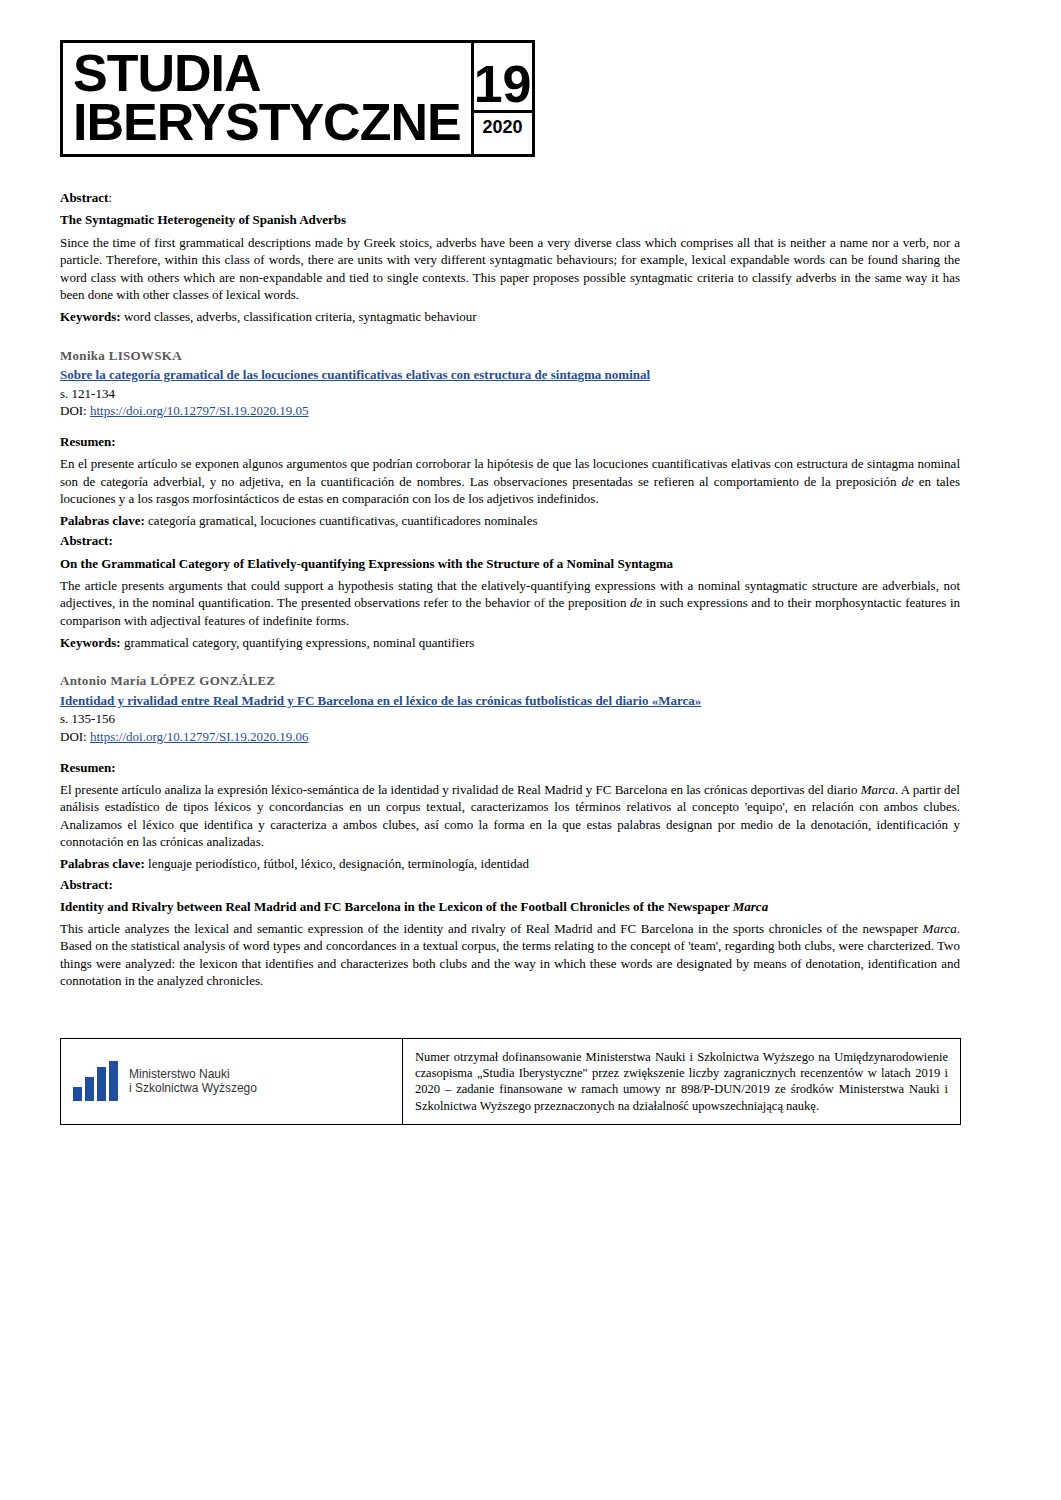| STUDIA IBERYSTYCZNE | 19 2020 |
Abstract:
The Syntagmatic Heterogeneity of Spanish Adverbs
Since the time of first grammatical descriptions made by Greek stoics, adverbs have been a very diverse class which comprises all that is neither a name nor a verb, nor a particle. Therefore, within this class of words, there are units with very different syntagmatic behaviours; for example, lexical expandable words can be found sharing the word class with others which are non-expandable and tied to single contexts. This paper proposes possible syntagmatic criteria to classify adverbs in the same way it has been done with other classes of lexical words.
Keywords: word classes, adverbs, classification criteria, syntagmatic behaviour
Monika LISOWSKA
Sobre la categoría gramatical de las locuciones cuantificativas elativas con estructura de sintagma nominal
s. 121-134
DOI: https://doi.org/10.12797/SI.19.2020.19.05
Resumen:
En el presente artículo se exponen algunos argumentos que podrían corroborar la hipótesis de que las locuciones cuantificativas elativas con estructura de sintagma nominal son de categoría adverbial, y no adjetiva, en la cuantificación de nombres. Las observaciones presentadas se refieren al comportamiento de la preposición de en tales locuciones y a los rasgos morfosintácticos de estas en comparación con los de los adjetivos indefinidos.
Palabras clave: categoría gramatical, locuciones cuantificativas, cuantificadores nominales
Abstract:
On the Grammatical Category of Elatively-quantifying Expressions with the Structure of a Nominal Syntagma
The article presents arguments that could support a hypothesis stating that the elatively-quantifying expressions with a nominal syntagmatic structure are adverbials, not adjectives, in the nominal quantification. The presented observations refer to the behavior of the preposition de in such expressions and to their morphosyntactic features in comparison with adjectival features of indefinite forms.
Keywords: grammatical category, quantifying expressions, nominal quantifiers
Antonio María LÓPEZ GONZÁLEZ
Identidad y rivalidad entre Real Madrid y FC Barcelona en el léxico de las crónicas futbolísticas del diario «Marca»
s. 135-156
DOI: https://doi.org/10.12797/SI.19.2020.19.06
Resumen:
El presente artículo analiza la expresión léxico-semántica de la identidad y rivalidad de Real Madrid y FC Barcelona en las crónicas deportivas del diario Marca. A partir del análisis estadístico de tipos léxicos y concordancias en un corpus textual, caracterizamos los términos relativos al concepto 'equipo', en relación con ambos clubes. Analizamos el léxico que identifica y caracteriza a ambos clubes, así como la forma en la que estas palabras designan por medio de la denotación, identificación y connotación en las crónicas analizadas.
Palabras clave: lenguaje periodístico, fútbol, léxico, designación, terminología, identidad
Abstract:
Identity and Rivalry between Real Madrid and FC Barcelona in the Lexicon of the Football Chronicles of the Newspaper Marca
This article analyzes the lexical and semantic expression of the identity and rivalry of Real Madrid and FC Barcelona in the sports chronicles of the newspaper Marca. Based on the statistical analysis of word types and concordances in a textual corpus, the terms relating to the concept of 'team', regarding both clubs, were charcterized. Two things were analyzed: the lexicon that identifies and characterizes both clubs and the way in which these words are designated by means of denotation, identification and connotation in the analyzed chronicles.
Ministerstwo Nauki
i Szkolnictwa Wyższego
Numer otrzymał dofinansowanie Ministerstwa Nauki i Szkolnictwa Wyższego na Umiędzynarodowienie czasopisma „Studia Iberystyczne" przez zwiększenie liczby zagranicznych recenzentów w latach 2019 i 2020 – zadanie finansowane w ramach umowy nr 898/P-DUN/2019 ze środków Ministerstwa Nauki i Szkolnictwa Wyższego przeznaczonych na działalność upowszechniającą naukę.